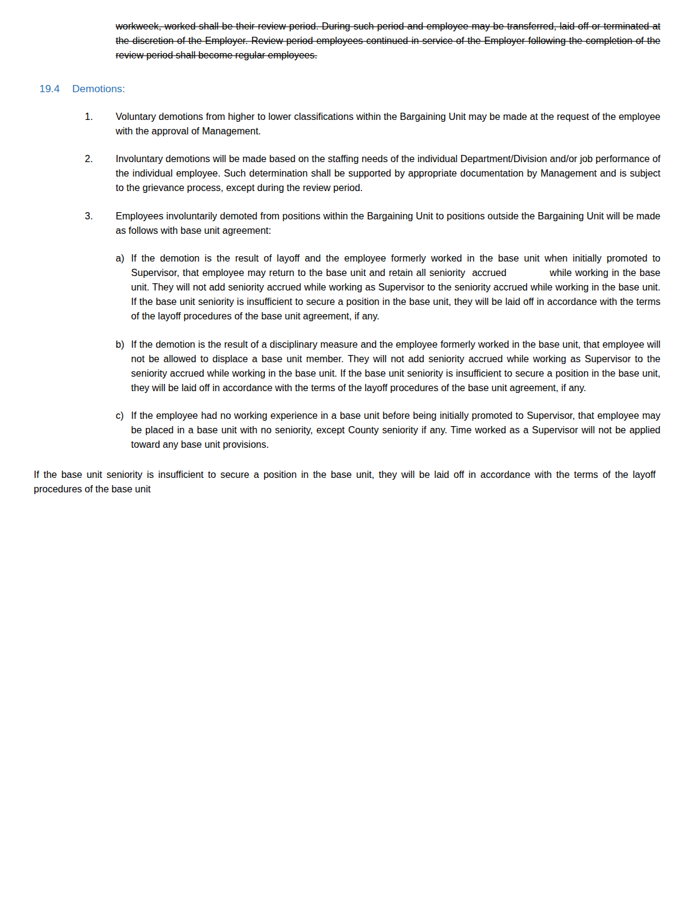workweek, worked shall be their review period. During such period and employee may be transferred, laid off or terminated at the discretion of the Employer. Review period employees continued in service of the Employer following the completion of the review period shall become regular employees.
19.4 Demotions:
1. Voluntary demotions from higher to lower classifications within the Bargaining Unit may be made at the request of the employee with the approval of Management.
2. Involuntary demotions will be made based on the staffing needs of the individual Department/Division and/or job performance of the individual employee. Such determination shall be supported by appropriate documentation by Management and is subject to the grievance process, except during the review period.
3. Employees involuntarily demoted from positions within the Bargaining Unit to positions outside the Bargaining Unit will be made as follows with base unit agreement:
a) If the demotion is the result of layoff and the employee formerly worked in the base unit when initially promoted to Supervisor, that employee may return to the base unit and retain all seniority accrued while working in the base unit. They will not add seniority accrued while working as Supervisor to the seniority accrued while working in the base unit. If the base unit seniority is insufficient to secure a position in the base unit, they will be laid off in accordance with the terms of the layoff procedures of the base unit agreement, if any.
b) If the demotion is the result of a disciplinary measure and the employee formerly worked in the base unit, that employee will not be allowed to displace a base unit member. They will not add seniority accrued while working as Supervisor to the seniority accrued while working in the base unit. If the base unit seniority is insufficient to secure a position in the base unit, they will be laid off in accordance with the terms of the layoff procedures of the base unit agreement, if any.
c) If the employee had no working experience in a base unit before being initially promoted to Supervisor, that employee may be placed in a base unit with no seniority, except County seniority if any. Time worked as a Supervisor will not be applied toward any base unit provisions.
If the base unit seniority is insufficient to secure a position in the base unit, they will be laid off in accordance with the terms of the layoff procedures of the base unit